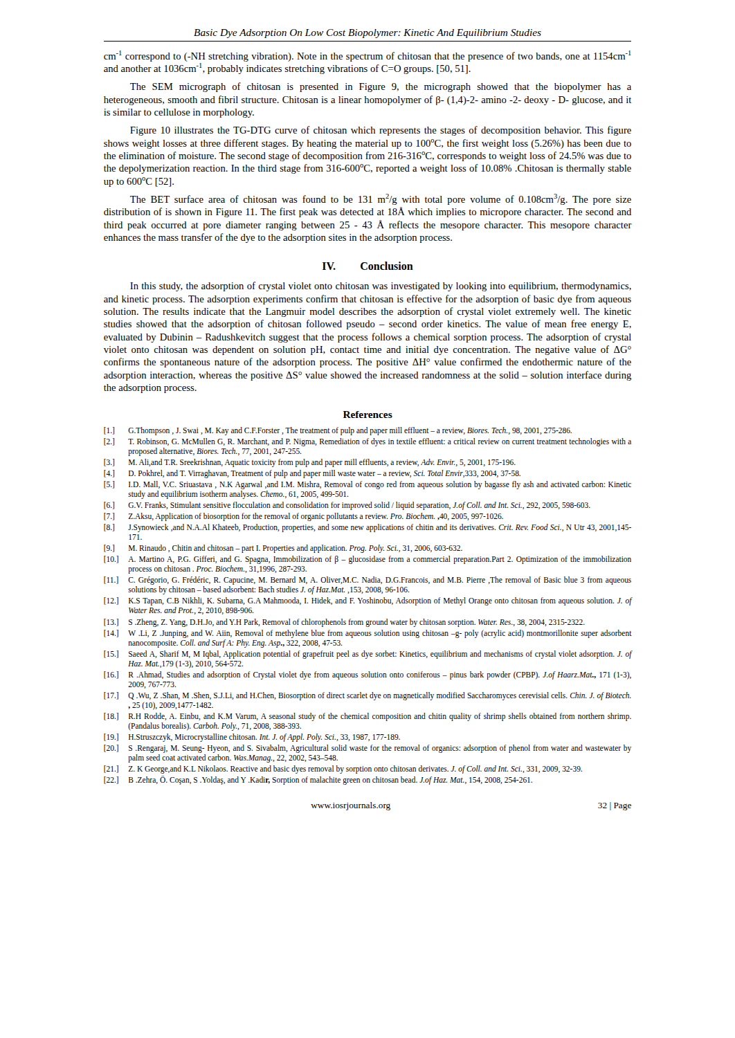Basic Dye Adsorption On Low Cost Biopolymer: Kinetic And Equilibrium Studies
cm-1 correspond to (-NH stretching vibration). Note in the spectrum of chitosan that the presence of two bands, one at 1154cm-1 and another at 1036cm-1, probably indicates stretching vibrations of C=O groups. [50, 51].
The SEM micrograph of chitosan is presented in Figure 9, the micrograph showed that the biopolymer has a heterogeneous, smooth and fibril structure. Chitosan is a linear homopolymer of β- (1,4)-2- amino -2- deoxy - D- glucose, and it is similar to cellulose in morphology.
Figure 10 illustrates the TG-DTG curve of chitosan which represents the stages of decomposition behavior. This figure shows weight losses at three different stages. By heating the material up to 100oC, the first weight loss (5.26%) has been due to the elimination of moisture. The second stage of decomposition from 216-316oC, corresponds to weight loss of 24.5% was due to the depolymerization reaction. In the third stage from 316-600oC, reported a weight loss of 10.08% .Chitosan is thermally stable up to 600oC [52].
The BET surface area of chitosan was found to be 131 m2/g with total pore volume of 0.108cm3/g. The pore size distribution of is shown in Figure 11. The first peak was detected at 18Å which implies to micropore character. The second and third peak occurred at pore diameter ranging between 25 - 43 Å reflects the mesopore character. This mesopore character enhances the mass transfer of the dye to the adsorption sites in the adsorption process.
IV. Conclusion
In this study, the adsorption of crystal violet onto chitosan was investigated by looking into equilibrium, thermodynamics, and kinetic process. The adsorption experiments confirm that chitosan is effective for the adsorption of basic dye from aqueous solution. The results indicate that the Langmuir model describes the adsorption of crystal violet extremely well. The kinetic studies showed that the adsorption of chitosan followed pseudo – second order kinetics. The value of mean free energy E, evaluated by Dubinin – Radushkevitch suggest that the process follows a chemical sorption process. The adsorption of crystal violet onto chitosan was dependent on solution pH, contact time and initial dye concentration. The negative value of ΔG° confirms the spontaneous nature of the adsorption process. The positive ΔH° value confirmed the endothermic nature of the adsorption interaction, whereas the positive ΔS° value showed the increased randomness at the solid – solution interface during the adsorption process.
References
[1.] G.Thompson , J. Swai , M. Kay and C.F.Forster , The treatment of pulp and paper mill effluent – a review, Biores. Tech., 98, 2001, 275-286.
[2.] T. Robinson, G. McMullen G, R. Marchant, and P. Nigma, Remediation of dyes in textile effluent: a critical review on current treatment technologies with a proposed alternative, Biores. Tech., 77, 2001, 247-255.
[3.] M. Ali,and T.R. Sreekrishnan, Aquatic toxicity from pulp and paper mill effluents, a review, Adv. Envir., 5, 2001, 175-196.
[4.] D. Pokhrel, and T. Virraghavan, Treatment of pulp and paper mill waste water – a review, Sci. Total Envir,333, 2004, 37-58.
[5.] I.D. Mall, V.C. Sriuastava , N.K Agarwal ,and I.M. Mishra, Removal of congo red from aqueous solution by bagasse fly ash and activated carbon: Kinetic study and equilibrium isotherm analyses. Chemo., 61, 2005, 499-501.
[6.] G.V. Franks, Stimulant sensitive flocculation and consolidation for improved solid / liquid separation, J.of Coll. and Int. Sci., 292, 2005, 598-603.
[7.] Z.Aksu, Application of biosorption for the removal of organic pollutants a review. Pro. Biochem. , 40, 2005, 997-1026.
[8.] J.Synowieck ,and N.A.Al Khateeb, Production, properties, and some new applications of chitin and its derivatives. Crit. Rev. Food Sci., N Utr 43, 2001,145-171.
[9.] M. Rinaudo , Chitin and chitosan – part I. Properties and application. Prog. Poly. Sci., 31, 2006, 603-632.
[10.] A. Martino A, P.G. Gifferi, and G. Spagna, Immobilization of β – glucosidase from a commercial preparation.Part 2. Optimization of the immobilization process on chitosan . Proc. Biochem., 31,1996, 287-293.
[11.] C. Grégorio, G. Frédéric, R. Capucine, M. Bernard M, A. Oliver,M.C. Nadia, D.G.Francois, and M.B. Pierre ,The removal of Basic blue 3 from aqueous solutions by chitosan – based adsorbent: Bach studies J. of Haz.Mat. ,153, 2008, 96-106.
[12.] K.S Tapan, C.B Nikhli, K. Subarna, G.A Mahmooda, I. Hidek, and F. Yoshinobu, Adsorption of Methyl Orange onto chitosan from aqueous solution. J. of Water Res. and Prot., 2, 2010, 898-906.
[13.] S .Zheng, Z. Yang, D.H.Jo, and Y.H Park, Removal of chlorophenols from ground water by chitosan sorption. Water. Res., 38, 2004, 2315-2322.
[14.] W .Li, Z .Junping, and W. Aiin, Removal of methylene blue from aqueous solution using chitosan –g- poly (acrylic acid) montmorillonite super adsorbent nanocomposite. Coll. and Surf A: Phy. Eng. Asp., 322, 2008, 47-53.
[15.] Saeed A, Sharif M, M Iqbal, Application potential of grapefruit peel as dye sorbet: Kinetics, equilibrium and mechanisms of crystal violet adsorption. J. of Haz. Mat.,179 (1-3), 2010, 564-572.
[16.] R .Ahmad, Studies and adsorption of Crystal violet dye from aqueous solution onto coniferous – pinus bark powder (CPBP). J.of Haarz.Mat., 171 (1-3), 2009, 767-773.
[17.] Q .Wu, Z .Shan, M .Shen, S.J.Li, and H.Chen, Biosorption of direct scarlet dye on magnetically modified Saccharomyces cerevisial cells. Chin. J. of Biotech. , 25 (10), 2009,1477-1482.
[18.] R.H Rodde, A. Einbu, and K.M Varum, A seasonal study of the chemical composition and chitin quality of shrimp shells obtained from northern shrimp. (Pandalus borealis). Carboh. Poly., 71, 2008, 388-393.
[19.] H.Struszczyk, Microcrystalline chitosan. Int. J. of Appl. Poly. Sci., 33, 1987, 177-189.
[20.] S .Rengaraj, M. Seung- Hyeon, and S. Sivabalm, Agricultural solid waste for the removal of organics: adsorption of phenol from water and wastewater by palm seed coat activated carbon. Was.Manag., 22, 2002, 543–548.
[21.] Z. K George,and K.L Nikolaos. Reactive and basic dyes removal by sorption onto chitosan derivates. J. of Coll. and Int. Sci., 331, 2009, 32-39.
[22.] B .Zehra, Ö. Coşan, S .Yoldaş, and Y .Kadir, Sorption of malachite green on chitosan bead. J.of Haz. Mat., 154, 2008, 254-261.
www.iosrjournals.org 32 | Page